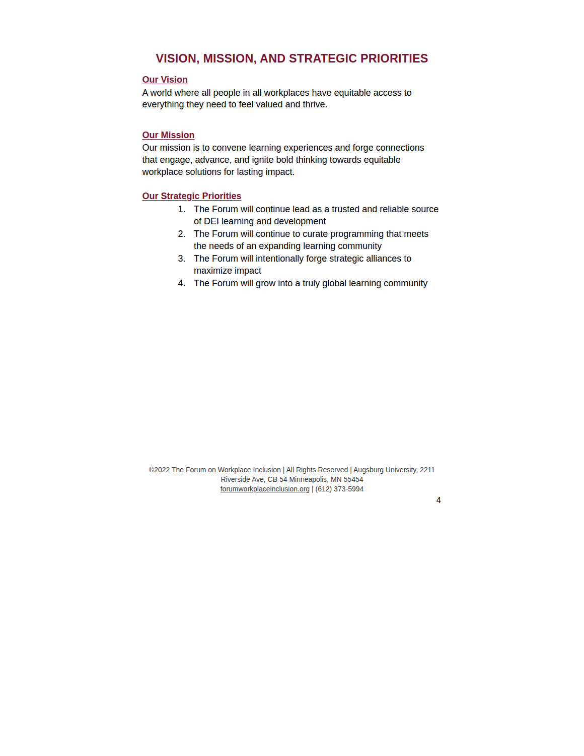Vision, Mission, and Strategic Priorities
Our Vision
A world where all people in all workplaces have equitable access to everything they need to feel valued and thrive.
Our Mission
Our mission is to convene learning experiences and forge connections that engage, advance, and ignite bold thinking towards equitable workplace solutions for lasting impact.
Our Strategic Priorities
The Forum will continue lead as a trusted and reliable source of DEI learning and development
The Forum will continue to curate programming that meets the needs of an expanding learning community
The Forum will intentionally forge strategic alliances to maximize impact
The Forum will grow into a truly global learning community
©2022 The Forum on Workplace Inclusion | All Rights Reserved | Augsburg University, 2211 Riverside Ave, CB 54 Minneapolis, MN 55454
forumworkplaceinclusion.org | (612) 373-5994
4